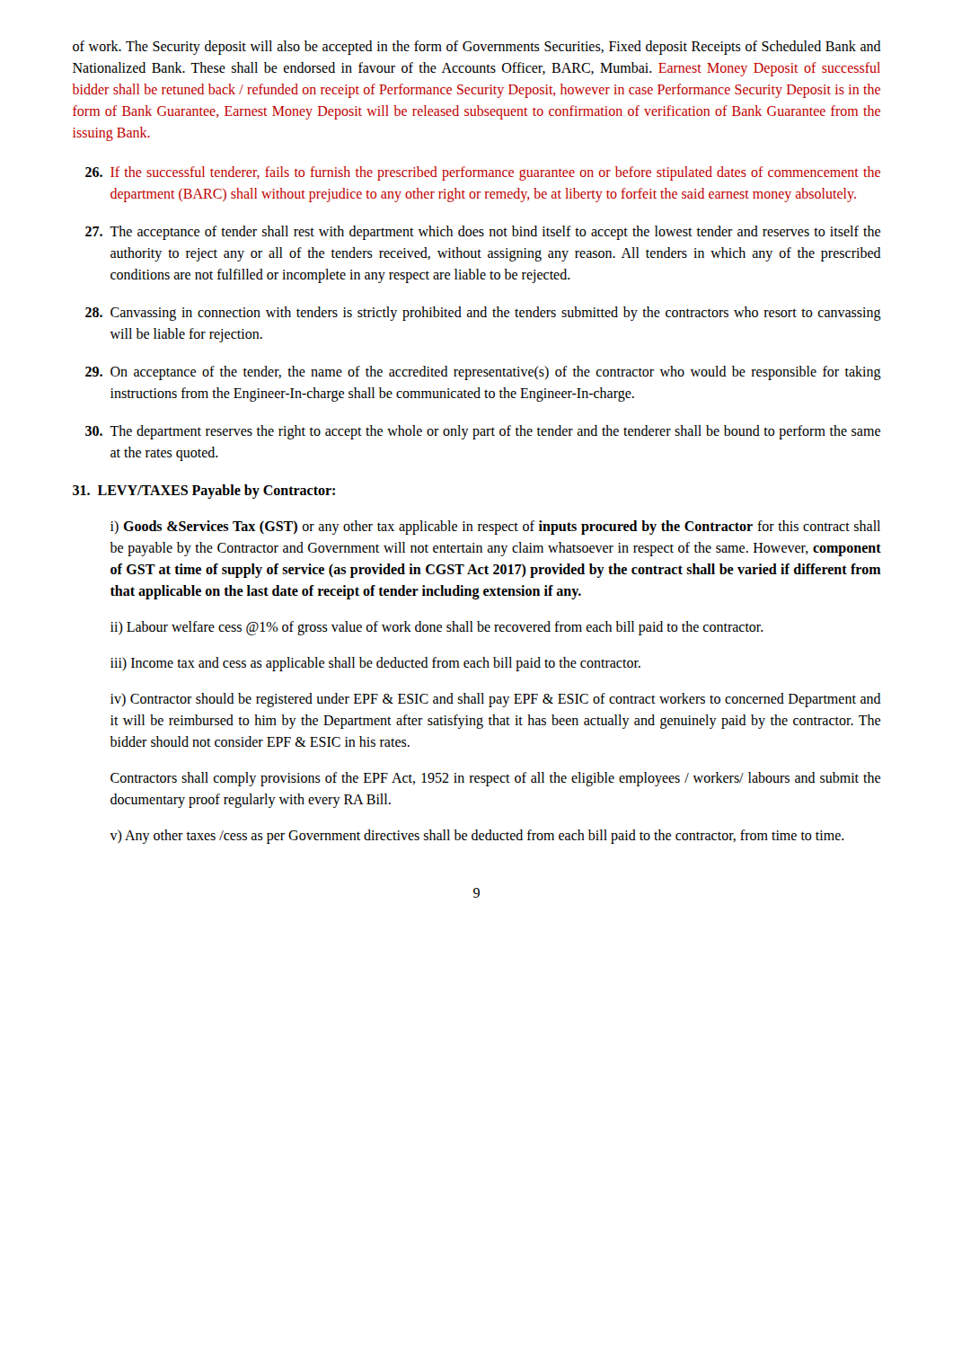of work. The Security deposit will also be accepted in the form of Governments Securities, Fixed deposit Receipts of Scheduled Bank and Nationalized Bank. These shall be endorsed in favour of the Accounts Officer, BARC, Mumbai. Earnest Money Deposit of successful bidder shall be retuned back / refunded on receipt of Performance Security Deposit, however in case Performance Security Deposit is in the form of Bank Guarantee, Earnest Money Deposit will be released subsequent to confirmation of verification of Bank Guarantee from the issuing Bank.
26. If the successful tenderer, fails to furnish the prescribed performance guarantee on or before stipulated dates of commencement the department (BARC) shall without prejudice to any other right or remedy, be at liberty to forfeit the said earnest money absolutely.
27. The acceptance of tender shall rest with department which does not bind itself to accept the lowest tender and reserves to itself the authority to reject any or all of the tenders received, without assigning any reason. All tenders in which any of the prescribed conditions are not fulfilled or incomplete in any respect are liable to be rejected.
28. Canvassing in connection with tenders is strictly prohibited and the tenders submitted by the contractors who resort to canvassing will be liable for rejection.
29. On acceptance of the tender, the name of the accredited representative(s) of the contractor who would be responsible for taking instructions from the Engineer-In-charge shall be communicated to the Engineer-In-charge.
30. The department reserves the right to accept the whole or only part of the tender and the tenderer shall be bound to perform the same at the rates quoted.
31. LEVY/TAXES Payable by Contractor:
i) Goods &Services Tax (GST) or any other tax applicable in respect of inputs procured by the Contractor for this contract shall be payable by the Contractor and Government will not entertain any claim whatsoever in respect of the same. However, component of GST at time of supply of service (as provided in CGST Act 2017) provided by the contract shall be varied if different from that applicable on the last date of receipt of tender including extension if any.
ii) Labour welfare cess @1% of gross value of work done shall be recovered from each bill paid to the contractor.
iii) Income tax and cess as applicable shall be deducted from each bill paid to the contractor.
iv) Contractor should be registered under EPF & ESIC and shall pay EPF & ESIC of contract workers to concerned Department and it will be reimbursed to him by the Department after satisfying that it has been actually and genuinely paid by the contractor. The bidder should not consider EPF & ESIC in his rates.
Contractors shall comply provisions of the EPF Act, 1952 in respect of all the eligible employees / workers/ labours and submit the documentary proof regularly with every RA Bill.
v) Any other taxes /cess as per Government directives shall be deducted from each bill paid to the contractor, from time to time.
9